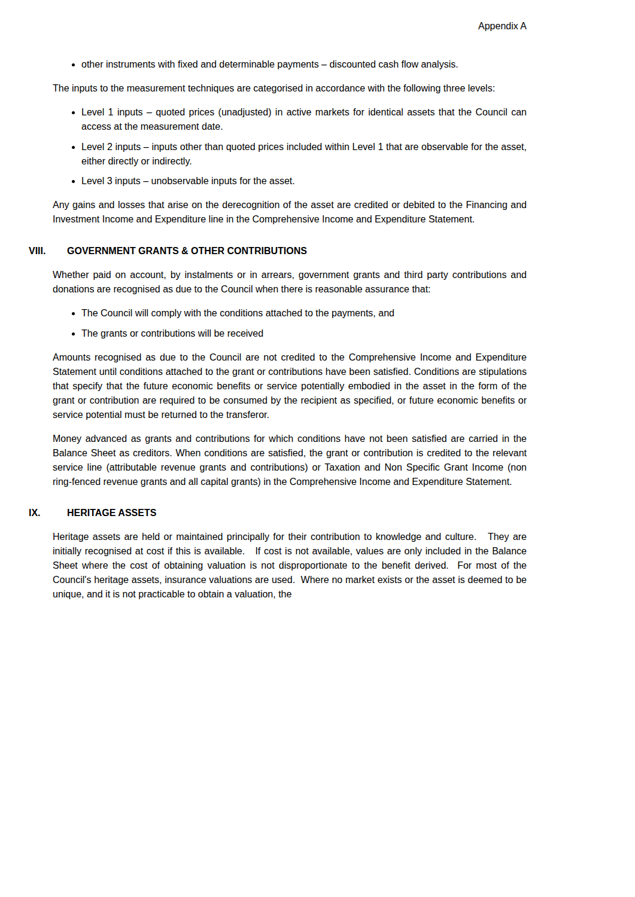Appendix A
other instruments with fixed and determinable payments – discounted cash flow analysis.
The inputs to the measurement techniques are categorised in accordance with the following three levels:
Level 1 inputs – quoted prices (unadjusted) in active markets for identical assets that the Council can access at the measurement date.
Level 2 inputs – inputs other than quoted prices included within Level 1 that are observable for the asset, either directly or indirectly.
Level 3 inputs – unobservable inputs for the asset.
Any gains and losses that arise on the derecognition of the asset are credited or debited to the Financing and Investment Income and Expenditure line in the Comprehensive Income and Expenditure Statement.
VIII. GOVERNMENT GRANTS & OTHER CONTRIBUTIONS
Whether paid on account, by instalments or in arrears, government grants and third party contributions and donations are recognised as due to the Council when there is reasonable assurance that:
The Council will comply with the conditions attached to the payments, and
The grants or contributions will be received
Amounts recognised as due to the Council are not credited to the Comprehensive Income and Expenditure Statement until conditions attached to the grant or contributions have been satisfied. Conditions are stipulations that specify that the future economic benefits or service potentially embodied in the asset in the form of the grant or contribution are required to be consumed by the recipient as specified, or future economic benefits or service potential must be returned to the transferor.
Money advanced as grants and contributions for which conditions have not been satisfied are carried in the Balance Sheet as creditors. When conditions are satisfied, the grant or contribution is credited to the relevant service line (attributable revenue grants and contributions) or Taxation and Non Specific Grant Income (non ring-fenced revenue grants and all capital grants) in the Comprehensive Income and Expenditure Statement.
IX. HERITAGE ASSETS
Heritage assets are held or maintained principally for their contribution to knowledge and culture. They are initially recognised at cost if this is available. If cost is not available, values are only included in the Balance Sheet where the cost of obtaining valuation is not disproportionate to the benefit derived. For most of the Council's heritage assets, insurance valuations are used. Where no market exists or the asset is deemed to be unique, and it is not practicable to obtain a valuation, the